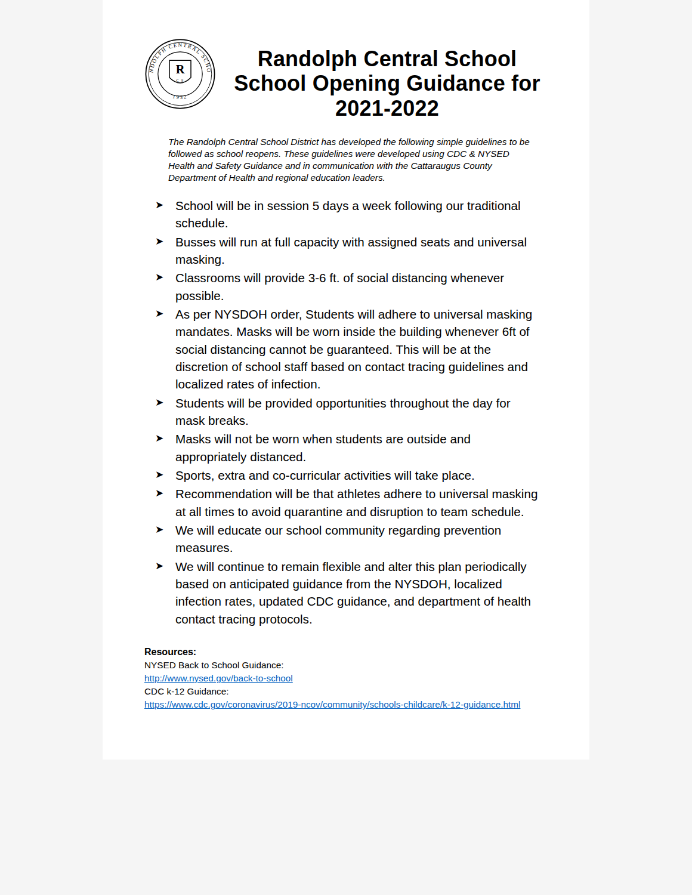RANDOLPH CENTRAL SCHOOL 1932 R C S
Randolph Central School
School Opening Guidance for 2021-2022
The Randolph Central School District has developed the following simple guidelines to be followed as school reopens. These guidelines were developed using CDC & NYSED Health and Safety Guidance and in communication with the Cattaraugus County Department of Health and regional education leaders.
School will be in session 5 days a week following our traditional schedule.
Busses will run at full capacity with assigned seats and universal masking.
Classrooms will provide 3-6 ft. of social distancing whenever possible.
As per NYSDOH order, Students will adhere to universal masking mandates. Masks will be worn inside the building whenever 6ft of social distancing cannot be guaranteed. This will be at the discretion of school staff based on contact tracing guidelines and localized rates of infection.
Students will be provided opportunities throughout the day for mask breaks.
Masks will not be worn when students are outside and appropriately distanced.
Sports, extra and co-curricular activities will take place.
Recommendation will be that athletes adhere to universal masking at all times to avoid quarantine and disruption to team schedule.
We will educate our school community regarding prevention measures.
We will continue to remain flexible and alter this plan periodically based on anticipated guidance from the NYSDOH, localized infection rates, updated CDC guidance, and department of health contact tracing protocols.
Resources:
NYSED Back to School Guidance:
http://www.nysed.gov/back-to-school
CDC k-12 Guidance:
https://www.cdc.gov/coronavirus/2019-ncov/community/schools-childcare/k-12-guidance.html